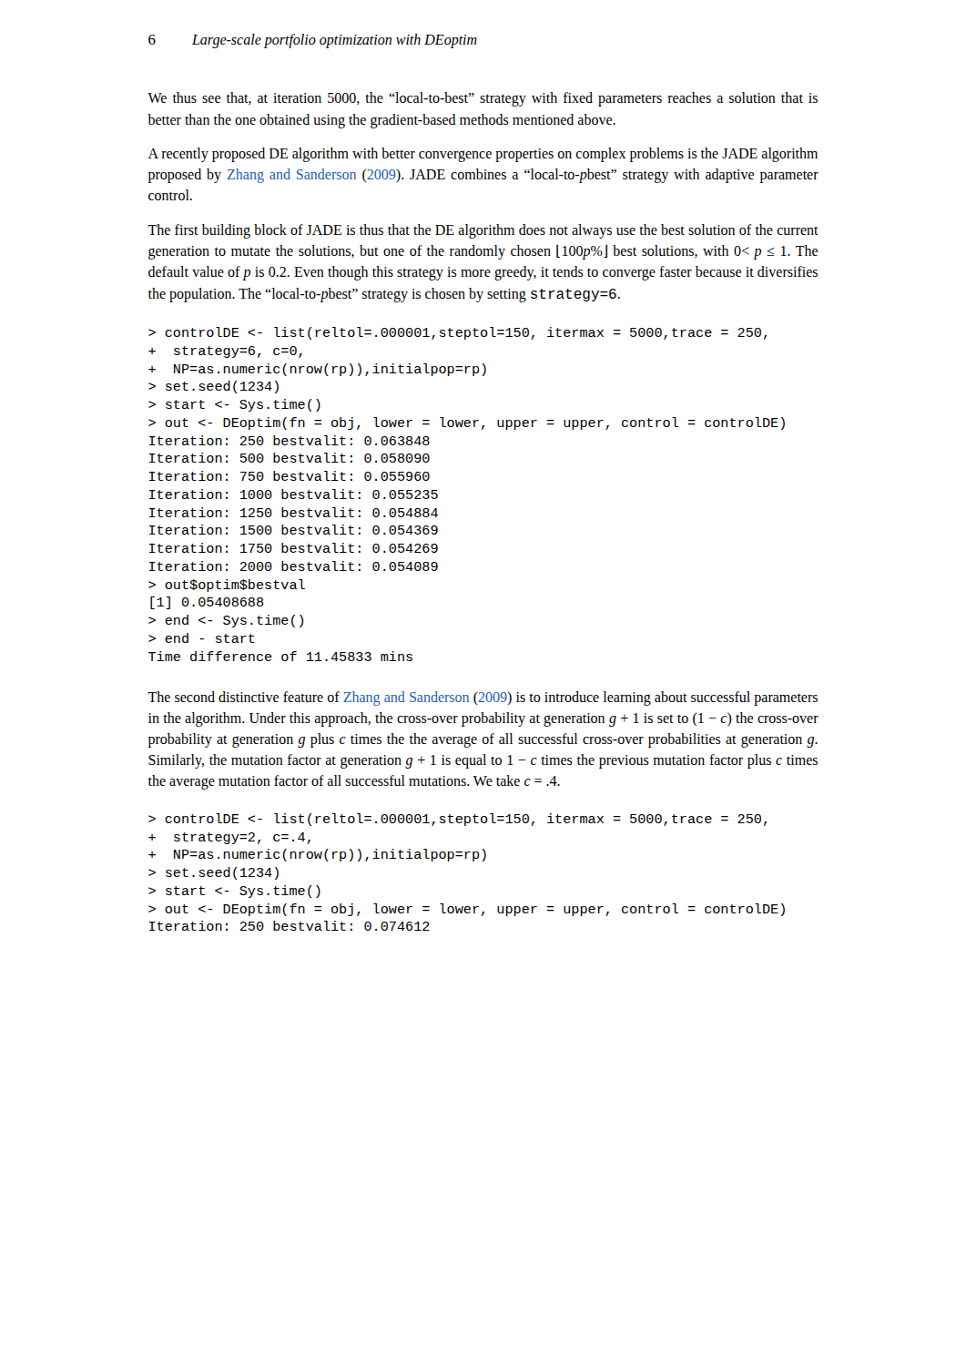6 Large-scale portfolio optimization with DEoptim
We thus see that, at iteration 5000, the “local-to-best” strategy with fixed parameters reaches a solution that is better than the one obtained using the gradient-based methods mentioned above.
A recently proposed DE algorithm with better convergence properties on complex problems is the JADE algorithm proposed by Zhang and Sanderson (2009). JADE combines a “local-to-pbest” strategy with adaptive parameter control.
The first building block of JADE is thus that the DE algorithm does not always use the best solution of the current generation to mutate the solutions, but one of the randomly chosen ⌊100p%⌋ best solutions, with 0< p ≤ 1. The default value of p is 0.2. Even though this strategy is more greedy, it tends to converge faster because it diversifies the population. The “local-to-pbest” strategy is chosen by setting strategy=6.
> controlDE <- list(reltol=.000001,steptol=150, itermax = 5000,trace = 250,
+  strategy=6, c=0,
+  NP=as.numeric(nrow(rp)),initialpop=rp)
> set.seed(1234)
> start <- Sys.time()
> out <- DEoptim(fn = obj, lower = lower, upper = upper, control = controlDE)
Iteration: 250 bestvalit: 0.063848
Iteration: 500 bestvalit: 0.058090
Iteration: 750 bestvalit: 0.055960
Iteration: 1000 bestvalit: 0.055235
Iteration: 1250 bestvalit: 0.054884
Iteration: 1500 bestvalit: 0.054369
Iteration: 1750 bestvalit: 0.054269
Iteration: 2000 bestvalit: 0.054089
> out$optim$bestval
[1] 0.05408688
> end <- Sys.time()
> end - start
Time difference of 11.45833 mins
The second distinctive feature of Zhang and Sanderson (2009) is to introduce learning about successful parameters in the algorithm. Under this approach, the cross-over probability at generation g + 1 is set to (1 − c) the cross-over probability at generation g plus c times the the average of all successful cross-over probabilities at generation g. Similarly, the mutation factor at generation g + 1 is equal to 1 − c times the previous mutation factor plus c times the average mutation factor of all successful mutations. We take c = .4.
> controlDE <- list(reltol=.000001,steptol=150, itermax = 5000,trace = 250,
+  strategy=2, c=.4,
+  NP=as.numeric(nrow(rp)),initialpop=rp)
> set.seed(1234)
> start <- Sys.time()
> out <- DEoptim(fn = obj, lower = lower, upper = upper, control = controlDE)
Iteration: 250 bestvalit: 0.074612